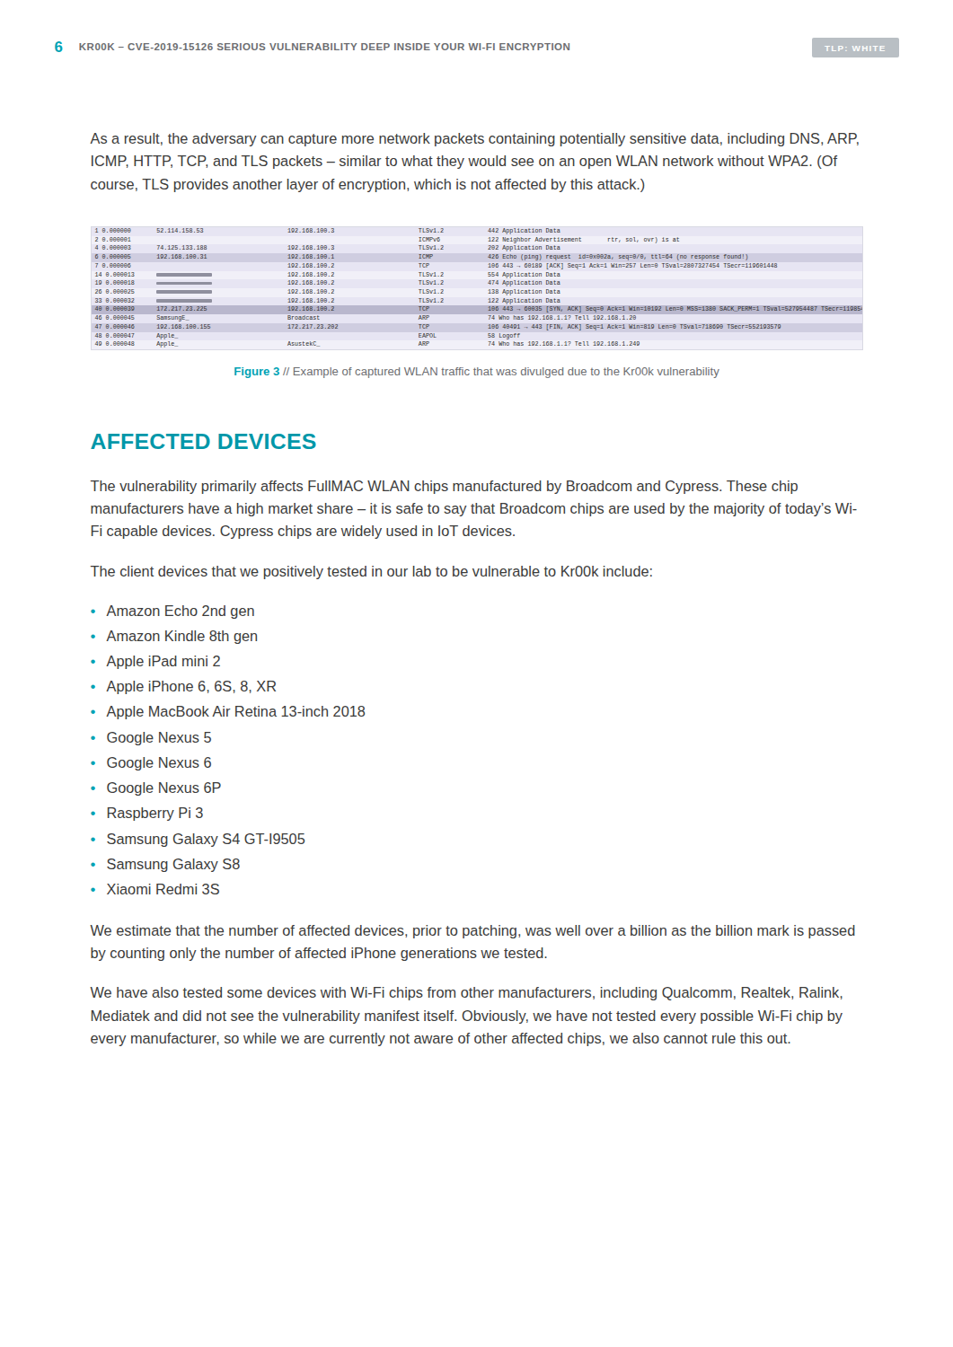6 Kr00k – CVE-2019-15126 Serious vulnerability deep inside your Wi-Fi encryption TLP: WHITE
As a result, the adversary can capture more network packets containing potentially sensitive data, including DNS, ARP, ICMP, HTTP, TCP, and TLS packets – similar to what they would see on an open WLAN network without WPA2. (Of course, TLS provides another layer of encryption, which is not affected by this attack.)
| 1 0.000000 | 52.114.158.53 | 192.168.100.3 | TLSv1.2 | 442 Application Data |
| 2 0.000001 | | | ICMPv6 | 122 Neighbor Advertisement rtr, sol, ovr) is at |
| 4 0.000003 | 74.125.133.188 | 192.168.100.3 | TLSv1.2 | 202 Application Data |
| 6 0.000005 | 192.168.100.31 | 192.168.100.1 | ICMP | 426 Echo (ping) request id=0x002a, seq=0/0, ttl=64 (no response found!) |
| 7 0.000006 | | 192.168.100.2 | TCP | 106 443 → 60189 [ACK] Seq=1 Ack=1 Win=257 Len=0 TSval=2807327454 TSecr=119601448 |
| 14 0.000013 | | 192.168.100.2 | TLSv1.2 | 554 Application Data |
| 19 0.000018 | | 192.168.100.2 | TLSv1.2 | 474 Application Data |
| 26 0.000025 | | 192.168.100.2 | TLSv1.2 | 138 Application Data |
| 33 0.000032 | | 192.168.100.2 | TLSv1.2 | 122 Application Data |
| 40 0.000039 | 172.217.23.225 | 192.168.100.2 | TCP | 106 443 → 60035 [SYN, ACK] Seq=0 Ack=1 Win=10192 Len=0 MSS=1380 SACK_PERM=1 TSval=527954487 TSecr=119854015 WS=256 |
| 46 0.000045 | SamsungE_ | Broadcast | ARP | 74 Who has 192.168.1.1? Tell 192.168.1.20 |
| 47 0.000046 | 192.168.100.155 | 172.217.23.202 | TCP | 106 40491 → 443 [FIN, ACK] Seq=1 Ack=1 Win=819 Len=0 TSval=718690 TSecr=552193579 |
| 48 0.000047 | Apple_ | | EAPOL | 58 Logoff |
| 49 0.000048 | Apple_ | AsustekC_ | ARP | 74 Who has 192.168.1.1? Tell 192.168.1.249 |
Figure 3 // Example of captured WLAN traffic that was divulged due to the Kr00k vulnerability
Affected devices
The vulnerability primarily affects FullMAC WLAN chips manufactured by Broadcom and Cypress. These chip manufacturers have a high market share – it is safe to say that Broadcom chips are used by the majority of today’s Wi-Fi capable devices. Cypress chips are widely used in IoT devices.
The client devices that we positively tested in our lab to be vulnerable to Kr00k include:
Amazon Echo 2nd gen
Amazon Kindle 8th gen
Apple iPad mini 2
Apple iPhone 6, 6S, 8, XR
Apple MacBook Air Retina 13-inch 2018
Google Nexus 5
Google Nexus 6
Google Nexus 6P
Raspberry Pi 3
Samsung Galaxy S4 GT-I9505
Samsung Galaxy S8
Xiaomi Redmi 3S
We estimate that the number of affected devices, prior to patching, was well over a billion as the billion mark is passed by counting only the number of affected iPhone generations we tested.
We have also tested some devices with Wi-Fi chips from other manufacturers, including Qualcomm, Realtek, Ralink, Mediatek and did not see the vulnerability manifest itself. Obviously, we have not tested every possible Wi-Fi chip by every manufacturer, so while we are currently not aware of other affected chips, we also cannot rule this out.